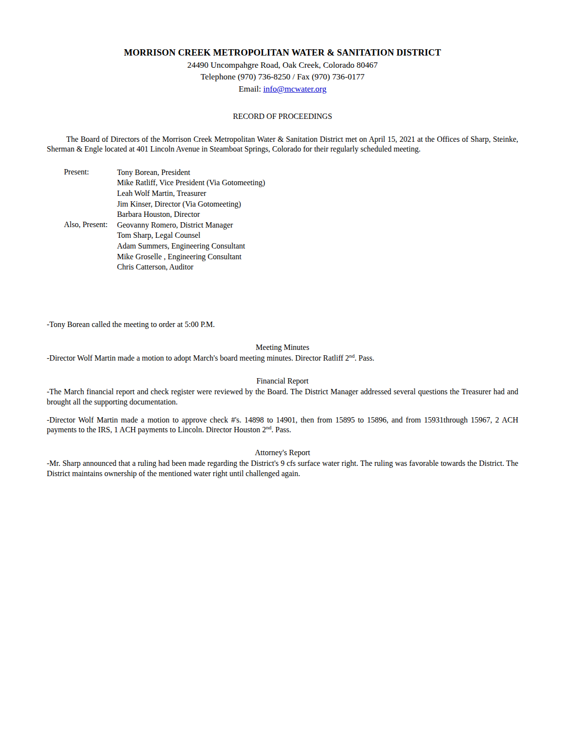MORRISON CREEK METROPOLITAN WATER & SANITATION DISTRICT
24490 Uncompahgre Road, Oak Creek, Colorado 80467
Telephone (970) 736-8250 / Fax (970) 736-0177
Email: info@mcwater.org
RECORD OF PROCEEDINGS
The Board of Directors of the Morrison Creek Metropolitan Water & Sanitation District met on April 15, 2021 at the Offices of Sharp, Steinke, Sherman & Engle located at 401 Lincoln Avenue in Steamboat Springs, Colorado for their regularly scheduled meeting.
| Present: | Tony Borean, President Mike Ratliff, Vice President (Via Gotomeeting) Leah Wolf Martin, Treasurer Jim Kinser, Director (Via Gotomeeting) Barbara Houston, Director |
| Also, Present: | Geovanny Romero, District Manager Tom Sharp, Legal Counsel Adam Summers, Engineering Consultant Mike Groselle , Engineering Consultant Chris Catterson, Auditor |
-Tony Borean called the meeting to order at 5:00 P.M.
Meeting Minutes
-Director Wolf Martin made a motion to adopt March's board meeting minutes. Director Ratliff 2nd. Pass.
Financial Report
-The March financial report and check register were reviewed by the Board. The District Manager addressed several questions the Treasurer had and brought all the supporting documentation.
-Director Wolf Martin made a motion to approve check #'s. 14898 to 14901, then from 15895 to 15896, and from 15931through 15967, 2 ACH payments to the IRS, 1 ACH payments to Lincoln. Director Houston 2nd. Pass.
Attorney's Report
-Mr. Sharp announced that a ruling had been made regarding the District's 9 cfs surface water right. The ruling was favorable towards the District. The District maintains ownership of the mentioned water right until challenged again.